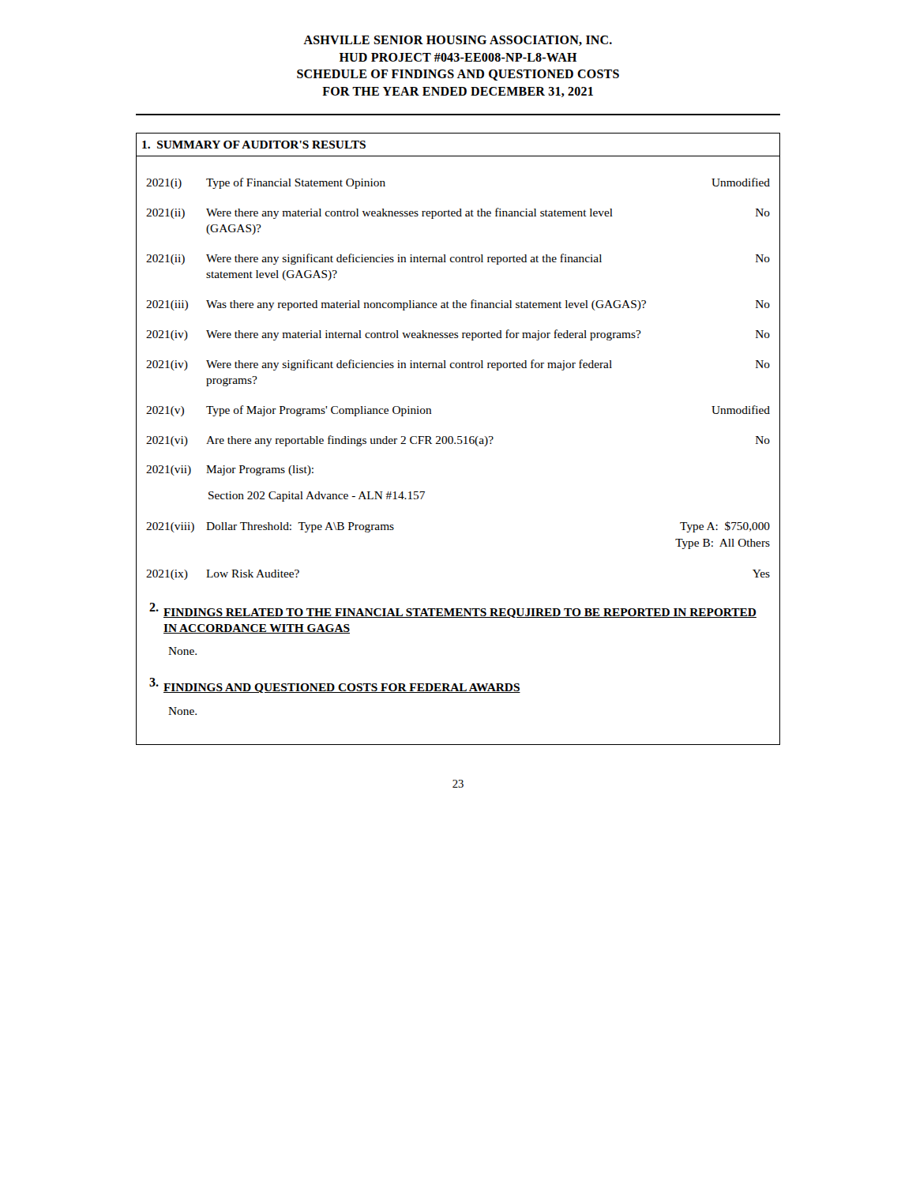ASHVILLE SENIOR HOUSING ASSOCIATION, INC.
HUD PROJECT #043-EE008-NP-L8-WAH
SCHEDULE OF FINDINGS AND QUESTIONED COSTS
FOR THE YEAR ENDED DECEMBER 31, 2021
1. SUMMARY OF AUDITOR'S RESULTS
| 2021(i) | Type of Financial Statement Opinion | Unmodified |
| 2021(ii) | Were there any material control weaknesses reported at the financial statement level (GAGAS)? | No |
| 2021(ii) | Were there any significant deficiencies in internal control reported at the financial statement level (GAGAS)? | No |
| 2021(iii) | Was there any reported material noncompliance at the financial statement level (GAGAS)? | No |
| 2021(iv) | Were there any material internal control weaknesses reported for major federal programs? | No |
| 2021(iv) | Were there any significant deficiencies in internal control reported for major federal programs? | No |
| 2021(v) | Type of Major Programs' Compliance Opinion | Unmodified |
| 2021(vi) | Are there any reportable findings under 2 CFR 200.516(a)? | No |
| 2021(vii) | Major Programs (list): | |
Section 202 Capital Advance - ALN #14.157
| 2021(viii) | Dollar Threshold: Type A\B Programs | Type A: $750,000 Type B: All Others |
| 2021(ix) | Low Risk Auditee? | Yes |
2.
FINDINGS RELATED TO THE FINANCIAL STATEMENTS REQUJIRED TO BE REPORTED IN REPORTED IN ACCORDANCE WITH GAGAS
None.
3.
FINDINGS AND QUESTIONED COSTS FOR FEDERAL AWARDS
None.
23